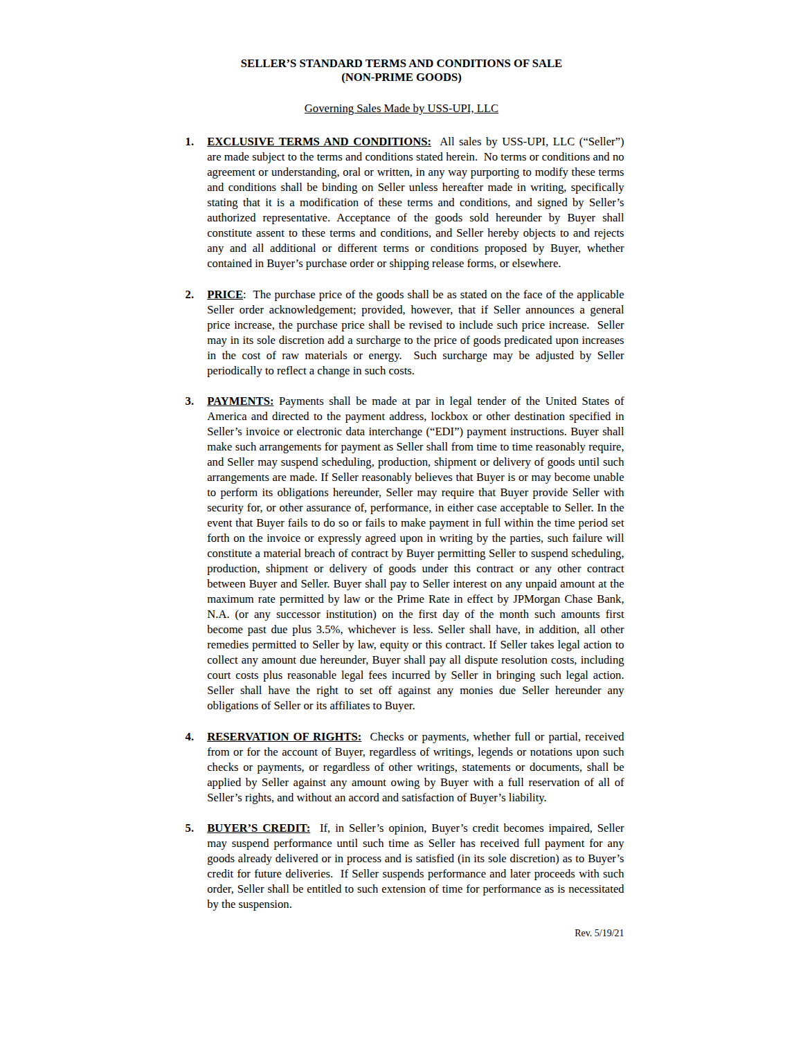Seller’s Standard Terms and Conditions of Sale (Non-Prime Goods)
Governing Sales Made by USS-UPI, LLC
EXCLUSIVE TERMS AND CONDITIONS: All sales by USS-UPI, LLC (“Seller”) are made subject to the terms and conditions stated herein. No terms or conditions and no agreement or understanding, oral or written, in any way purporting to modify these terms and conditions shall be binding on Seller unless hereafter made in writing, specifically stating that it is a modification of these terms and conditions, and signed by Seller’s authorized representative. Acceptance of the goods sold hereunder by Buyer shall constitute assent to these terms and conditions, and Seller hereby objects to and rejects any and all additional or different terms or conditions proposed by Buyer, whether contained in Buyer’s purchase order or shipping release forms, or elsewhere.
PRICE: The purchase price of the goods shall be as stated on the face of the applicable Seller order acknowledgement; provided, however, that if Seller announces a general price increase, the purchase price shall be revised to include such price increase. Seller may in its sole discretion add a surcharge to the price of goods predicated upon increases in the cost of raw materials or energy. Such surcharge may be adjusted by Seller periodically to reflect a change in such costs.
PAYMENTS: Payments shall be made at par in legal tender of the United States of America and directed to the payment address, lockbox or other destination specified in Seller’s invoice or electronic data interchange (“EDI”) payment instructions. Buyer shall make such arrangements for payment as Seller shall from time to time reasonably require, and Seller may suspend scheduling, production, shipment or delivery of goods until such arrangements are made. If Seller reasonably believes that Buyer is or may become unable to perform its obligations hereunder, Seller may require that Buyer provide Seller with security for, or other assurance of, performance, in either case acceptable to Seller. In the event that Buyer fails to do so or fails to make payment in full within the time period set forth on the invoice or expressly agreed upon in writing by the parties, such failure will constitute a material breach of contract by Buyer permitting Seller to suspend scheduling, production, shipment or delivery of goods under this contract or any other contract between Buyer and Seller. Buyer shall pay to Seller interest on any unpaid amount at the maximum rate permitted by law or the Prime Rate in effect by JPMorgan Chase Bank, N.A. (or any successor institution) on the first day of the month such amounts first become past due plus 3.5%, whichever is less. Seller shall have, in addition, all other remedies permitted to Seller by law, equity or this contract. If Seller takes legal action to collect any amount due hereunder, Buyer shall pay all dispute resolution costs, including court costs plus reasonable legal fees incurred by Seller in bringing such legal action. Seller shall have the right to set off against any monies due Seller hereunder any obligations of Seller or its affiliates to Buyer.
RESERVATION OF RIGHTS: Checks or payments, whether full or partial, received from or for the account of Buyer, regardless of writings, legends or notations upon such checks or payments, or regardless of other writings, statements or documents, shall be applied by Seller against any amount owing by Buyer with a full reservation of all of Seller’s rights, and without an accord and satisfaction of Buyer’s liability.
BUYER’S CREDIT: If, in Seller’s opinion, Buyer’s credit becomes impaired, Seller may suspend performance until such time as Seller has received full payment for any goods already delivered or in process and is satisfied (in its sole discretion) as to Buyer’s credit for future deliveries. If Seller suspends performance and later proceeds with such order, Seller shall be entitled to such extension of time for performance as is necessitated by the suspension.
Rev. 5/19/21